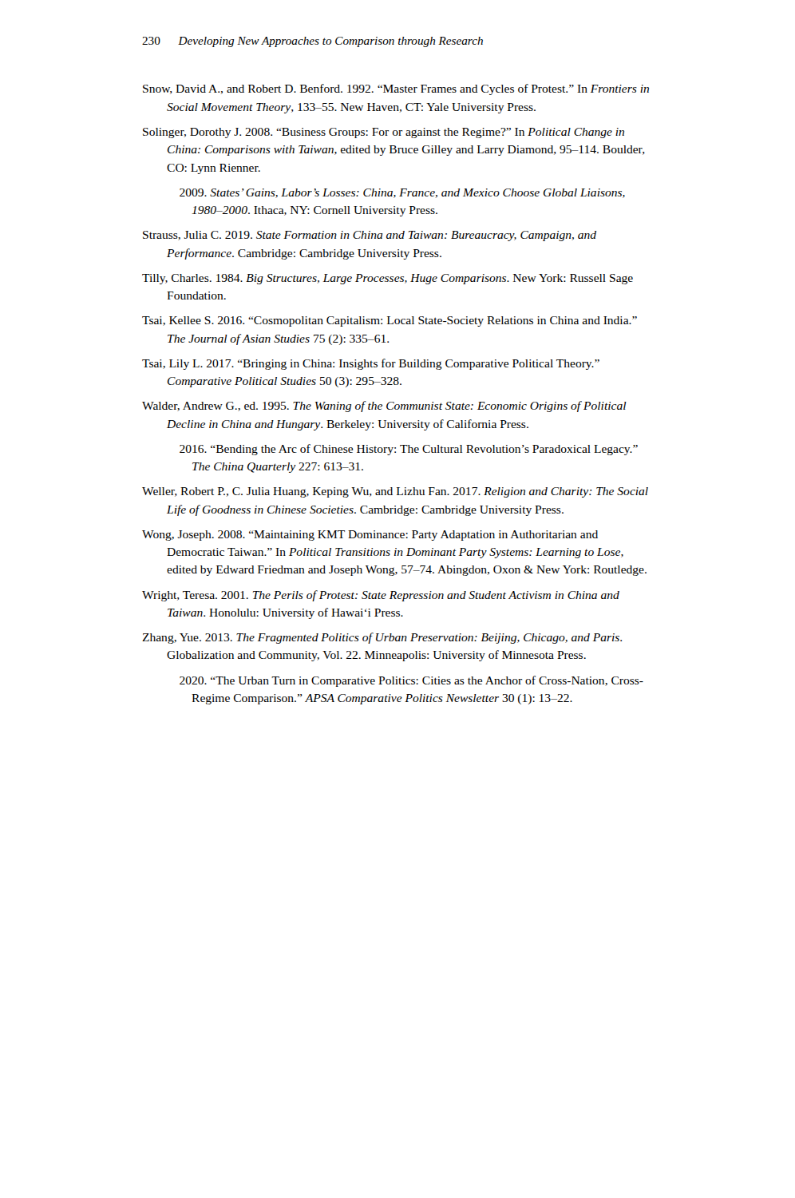230 Developing New Approaches to Comparison through Research
Snow, David A., and Robert D. Benford. 1992. “Master Frames and Cycles of Protest.” In Frontiers in Social Movement Theory, 133–55. New Haven, CT: Yale University Press.
Solinger, Dorothy J. 2008. “Business Groups: For or against the Regime?” In Political Change in China: Comparisons with Taiwan, edited by Bruce Gilley and Larry Diamond, 95–114. Boulder, CO: Lynn Rienner.
2009. States’ Gains, Labor’s Losses: China, France, and Mexico Choose Global Liaisons, 1980–2000. Ithaca, NY: Cornell University Press.
Strauss, Julia C. 2019. State Formation in China and Taiwan: Bureaucracy, Campaign, and Performance. Cambridge: Cambridge University Press.
Tilly, Charles. 1984. Big Structures, Large Processes, Huge Comparisons. New York: Russell Sage Foundation.
Tsai, Kellee S. 2016. “Cosmopolitan Capitalism: Local State-Society Relations in China and India.” The Journal of Asian Studies 75 (2): 335–61.
Tsai, Lily L. 2017. “Bringing in China: Insights for Building Comparative Political Theory.” Comparative Political Studies 50 (3): 295–328.
Walder, Andrew G., ed. 1995. The Waning of the Communist State: Economic Origins of Political Decline in China and Hungary. Berkeley: University of California Press.
2016. “Bending the Arc of Chinese History: The Cultural Revolution’s Paradoxical Legacy.” The China Quarterly 227: 613–31.
Weller, Robert P., C. Julia Huang, Keping Wu, and Lizhu Fan. 2017. Religion and Charity: The Social Life of Goodness in Chinese Societies. Cambridge: Cambridge University Press.
Wong, Joseph. 2008. “Maintaining KMT Dominance: Party Adaptation in Authoritarian and Democratic Taiwan.” In Political Transitions in Dominant Party Systems: Learning to Lose, edited by Edward Friedman and Joseph Wong, 57–74. Abingdon, Oxon & New York: Routledge.
Wright, Teresa. 2001. The Perils of Protest: State Repression and Student Activism in China and Taiwan. Honolulu: University of Hawai‘i Press.
Zhang, Yue. 2013. The Fragmented Politics of Urban Preservation: Beijing, Chicago, and Paris. Globalization and Community, Vol. 22. Minneapolis: University of Minnesota Press.
2020. “The Urban Turn in Comparative Politics: Cities as the Anchor of Cross-Nation, Cross-Regime Comparison.” APSA Comparative Politics Newsletter 30 (1): 13–22.